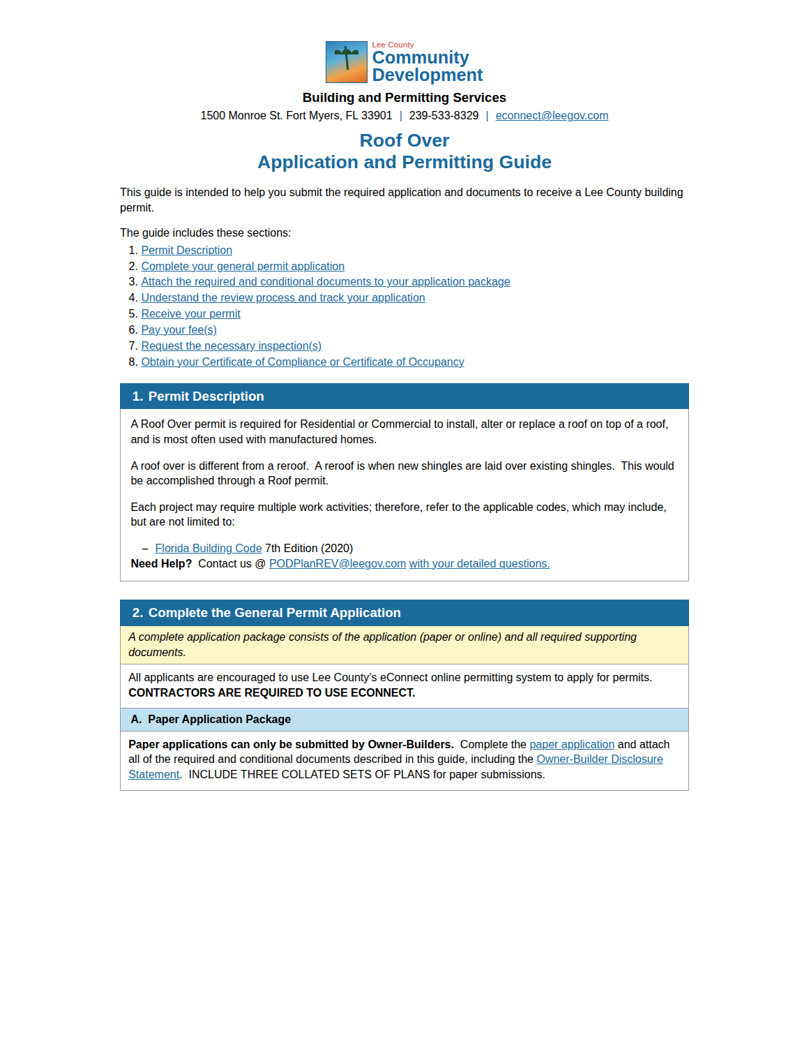Lee County Community Development
Building and Permitting Services
1500 Monroe St. Fort Myers, FL 33901 | 239-533-8329 | econnect@leegov.com
Roof OverApplication and Permitting Guide
This guide is intended to help you submit the required application and documents to receive a Lee County building permit.
The guide includes these sections:
Permit Description
Complete your general permit application
Attach the required and conditional documents to your application package
Understand the review process and track your application
Receive your permit
Pay your fee(s)
Request the necessary inspection(s)
Obtain your Certificate of Compliance or Certificate of Occupancy
1. Permit Description
A Roof Over permit is required for Residential or Commercial to install, alter or replace a roof on top of a roof, and is most often used with manufactured homes.
A roof over is different from a reroof. A reroof is when new shingles are laid over existing shingles. This would be accomplished through a Roof permit.
Each project may require multiple work activities; therefore, refer to the applicable codes, which may include, but are not limited to:
Florida Building Code 7th Edition (2020)
Need Help? Contact us @ PODPlanREV@leegov.com with your detailed questions.
2. Complete the General Permit Application
A complete application package consists of the application (paper or online) and all required supporting documents.
All applicants are encouraged to use Lee County’s eConnect online permitting system to apply for permits. CONTRACTORS ARE REQUIRED TO USE ECONNECT.
A. Paper Application Package
Paper applications can only be submitted by Owner-Builders. Complete the paper application and attach all of the required and conditional documents described in this guide, including the Owner-Builder Disclosure Statement. INCLUDE THREE COLLATED SETS OF PLANS for paper submissions.